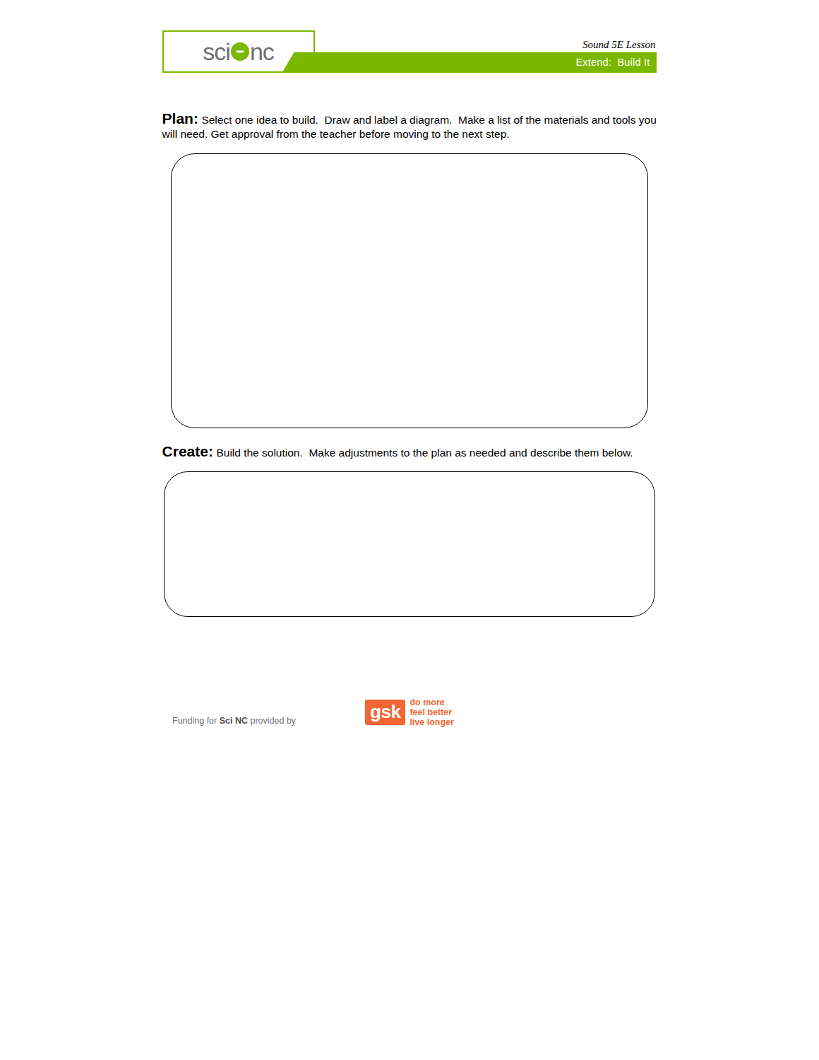sci nc
Sound 5E Lesson
Extend: Build It
Plan: Select one idea to build. Draw and label a diagram. Make a list of the materials and tools you will need. Get approval from the teacher before moving to the next step.
Create: Build the solution. Make adjustments to the plan as needed and describe them below.
Funding for Sci NC provided by
gsk do more
feel better
live longer